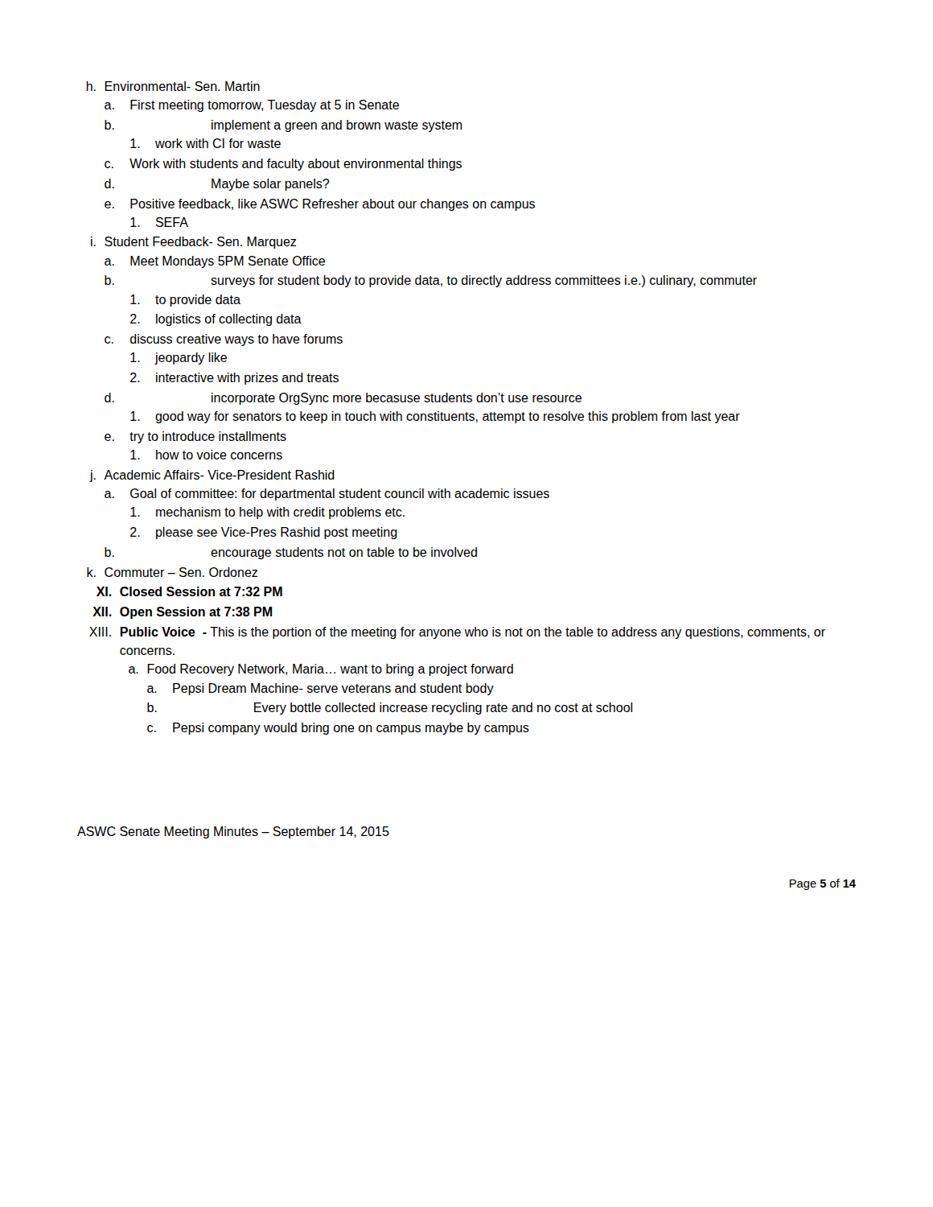h. Environmental- Sen. Martin
a. First meeting tomorrow, Tuesday at 5 in Senate
b. implement a green and brown waste system
1. work with CI for waste
c. Work with students and faculty about environmental things
d. Maybe solar panels?
e. Positive feedback, like ASWC Refresher about our changes on campus
1. SEFA
i. Student Feedback- Sen. Marquez
a. Meet Mondays 5PM Senate Office
b. surveys for student body to provide data, to directly address committees i.e.) culinary, commuter
1. to provide data
2. logistics of collecting data
c. discuss creative ways to have forums
1. jeopardy like
2. interactive with prizes and treats
d. incorporate OrgSync more becasuse students don’t use resource
1. good way for senators to keep in touch with constituents, attempt to resolve this problem from last year
e. try to introduce installments
1. how to voice concerns
j. Academic Affairs- Vice-President Rashid
a. Goal of committee: for departmental student council with academic issues
1. mechanism to help with credit problems etc.
2. please see Vice-Pres Rashid post meeting
b. encourage students not on table to be involved
k. Commuter – Sen. Ordonez
XI. Closed Session at 7:32 PM
XII. Open Session at 7:38 PM
XIII. Public Voice - This is the portion of the meeting for anyone who is not on the table to address any questions, comments, or concerns.
a. Food Recovery Network, Maria… want to bring a project forward
a. Pepsi Dream Machine- serve veterans and student body
b. Every bottle collected increase recycling rate and no cost at school
c. Pepsi company would bring one on campus maybe by campus
ASWC Senate Meeting Minutes – September 14, 2015
Page 5 of 14